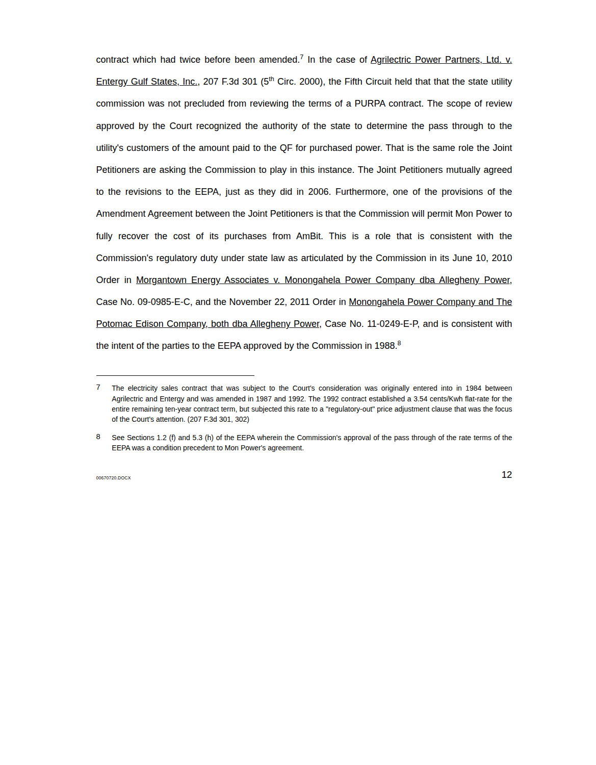contract which had twice before been amended.7 In the case of Agrilectric Power Partners, Ltd. v. Entergy Gulf States, Inc., 207 F.3d 301 (5th Circ. 2000), the Fifth Circuit held that that the state utility commission was not precluded from reviewing the terms of a PURPA contract. The scope of review approved by the Court recognized the authority of the state to determine the pass through to the utility's customers of the amount paid to the QF for purchased power. That is the same role the Joint Petitioners are asking the Commission to play in this instance. The Joint Petitioners mutually agreed to the revisions to the EEPA, just as they did in 2006. Furthermore, one of the provisions of the Amendment Agreement between the Joint Petitioners is that the Commission will permit Mon Power to fully recover the cost of its purchases from AmBit. This is a role that is consistent with the Commission's regulatory duty under state law as articulated by the Commission in its June 10, 2010 Order in Morgantown Energy Associates v. Monongahela Power Company dba Allegheny Power, Case No. 09-0985-E-C, and the November 22, 2011 Order in Monongahela Power Company and The Potomac Edison Company, both dba Allegheny Power, Case No. 11-0249-E-P, and is consistent with the intent of the parties to the EEPA approved by the Commission in 1988.8
7 The electricity sales contract that was subject to the Court's consideration was originally entered into in 1984 between Agrilectric and Entergy and was amended in 1987 and 1992. The 1992 contract established a 3.54 cents/Kwh flat-rate for the entire remaining ten-year contract term, but subjected this rate to a "regulatory-out" price adjustment clause that was the focus of the Court's attention. (207 F.3d 301, 302)
8 See Sections 1.2 (f) and 5.3 (h) of the EEPA wherein the Commission's approval of the pass through of the rate terms of the EEPA was a condition precedent to Mon Power's agreement.
00670720.DOCX 12